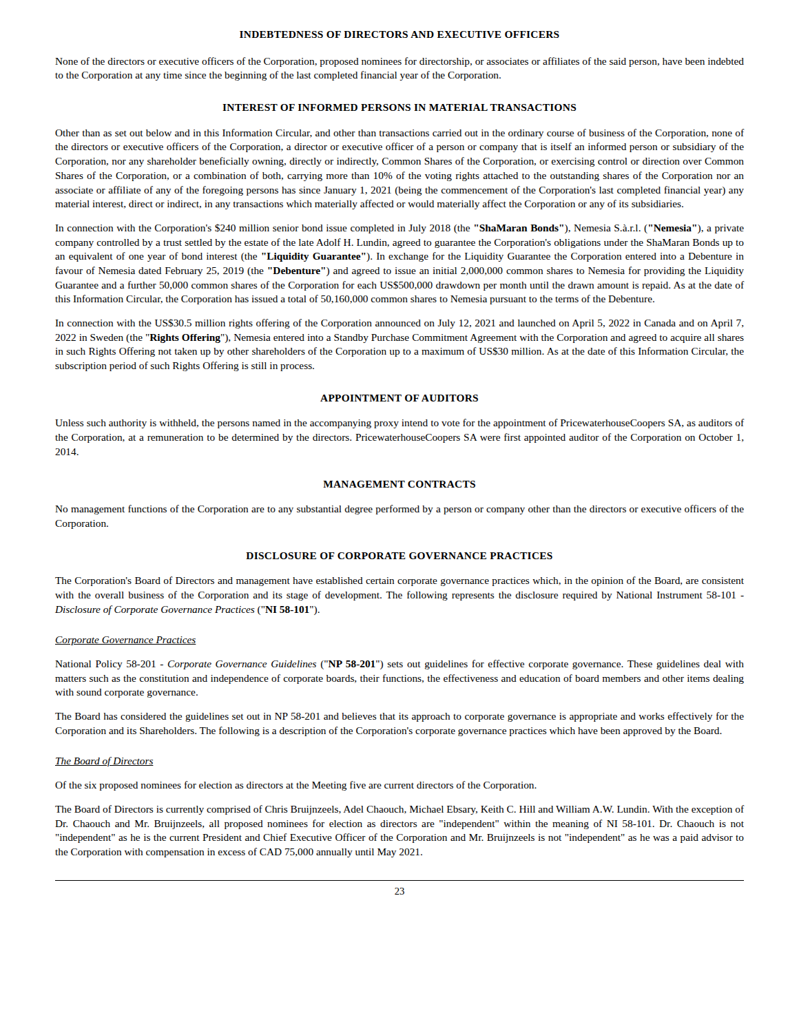INDEBTEDNESS OF DIRECTORS AND EXECUTIVE OFFICERS
None of the directors or executive officers of the Corporation, proposed nominees for directorship, or associates or affiliates of the said person, have been indebted to the Corporation at any time since the beginning of the last completed financial year of the Corporation.
INTEREST OF INFORMED PERSONS IN MATERIAL TRANSACTIONS
Other than as set out below and in this Information Circular, and other than transactions carried out in the ordinary course of business of the Corporation, none of the directors or executive officers of the Corporation, a director or executive officer of a person or company that is itself an informed person or subsidiary of the Corporation, nor any shareholder beneficially owning, directly or indirectly, Common Shares of the Corporation, or exercising control or direction over Common Shares of the Corporation, or a combination of both, carrying more than 10% of the voting rights attached to the outstanding shares of the Corporation nor an associate or affiliate of any of the foregoing persons has since January 1, 2021 (being the commencement of the Corporation's last completed financial year) any material interest, direct or indirect, in any transactions which materially affected or would materially affect the Corporation or any of its subsidiaries.
In connection with the Corporation's $240 million senior bond issue completed in July 2018 (the "ShaMaran Bonds"), Nemesia S.à.r.l. ("Nemesia"), a private company controlled by a trust settled by the estate of the late Adolf H. Lundin, agreed to guarantee the Corporation's obligations under the ShaMaran Bonds up to an equivalent of one year of bond interest (the "Liquidity Guarantee"). In exchange for the Liquidity Guarantee the Corporation entered into a Debenture in favour of Nemesia dated February 25, 2019 (the "Debenture") and agreed to issue an initial 2,000,000 common shares to Nemesia for providing the Liquidity Guarantee and a further 50,000 common shares of the Corporation for each US$500,000 drawdown per month until the drawn amount is repaid. As at the date of this Information Circular, the Corporation has issued a total of 50,160,000 common shares to Nemesia pursuant to the terms of the Debenture.
In connection with the US$30.5 million rights offering of the Corporation announced on July 12, 2021 and launched on April 5, 2022 in Canada and on April 7, 2022 in Sweden (the "Rights Offering"), Nemesia entered into a Standby Purchase Commitment Agreement with the Corporation and agreed to acquire all shares in such Rights Offering not taken up by other shareholders of the Corporation up to a maximum of US$30 million. As at the date of this Information Circular, the subscription period of such Rights Offering is still in process.
APPOINTMENT OF AUDITORS
Unless such authority is withheld, the persons named in the accompanying proxy intend to vote for the appointment of PricewaterhouseCoopers SA, as auditors of the Corporation, at a remuneration to be determined by the directors. PricewaterhouseCoopers SA were first appointed auditor of the Corporation on October 1, 2014.
MANAGEMENT CONTRACTS
No management functions of the Corporation are to any substantial degree performed by a person or company other than the directors or executive officers of the Corporation.
DISCLOSURE OF CORPORATE GOVERNANCE PRACTICES
The Corporation's Board of Directors and management have established certain corporate governance practices which, in the opinion of the Board, are consistent with the overall business of the Corporation and its stage of development. The following represents the disclosure required by National Instrument 58-101 - Disclosure of Corporate Governance Practices ("NI 58-101").
Corporate Governance Practices
National Policy 58-201 - Corporate Governance Guidelines ("NP 58-201") sets out guidelines for effective corporate governance. These guidelines deal with matters such as the constitution and independence of corporate boards, their functions, the effectiveness and education of board members and other items dealing with sound corporate governance.
The Board has considered the guidelines set out in NP 58-201 and believes that its approach to corporate governance is appropriate and works effectively for the Corporation and its Shareholders. The following is a description of the Corporation's corporate governance practices which have been approved by the Board.
The Board of Directors
Of the six proposed nominees for election as directors at the Meeting five are current directors of the Corporation.
The Board of Directors is currently comprised of Chris Bruijnzeels, Adel Chaouch, Michael Ebsary, Keith C. Hill and William A.W. Lundin. With the exception of Dr. Chaouch and Mr. Bruijnzeels, all proposed nominees for election as directors are "independent" within the meaning of NI 58-101. Dr. Chaouch is not "independent" as he is the current President and Chief Executive Officer of the Corporation and Mr. Bruijnzeels is not "independent" as he was a paid advisor to the Corporation with compensation in excess of CAD 75,000 annually until May 2021.
23